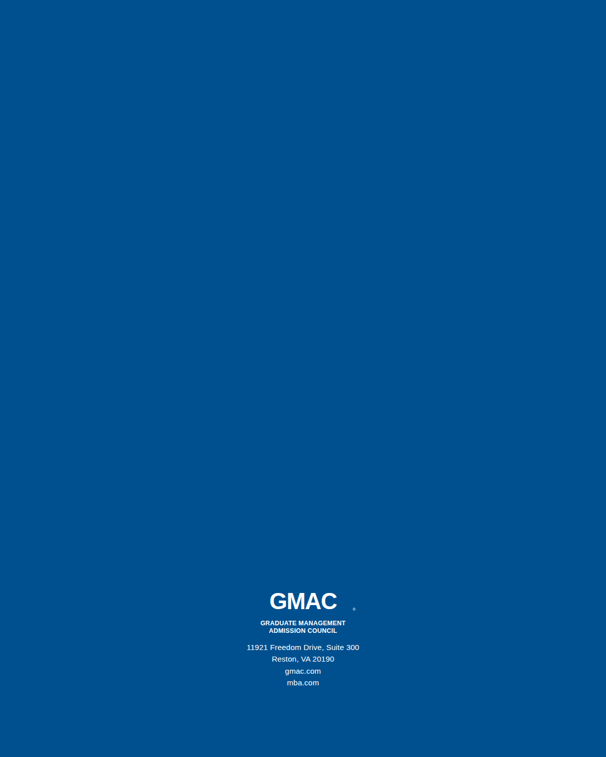GMAC ®
Graduate Management
Admission Council
11921 Freedom Drive, Suite 300
Reston, VA 20190
gmac.com
mba.com